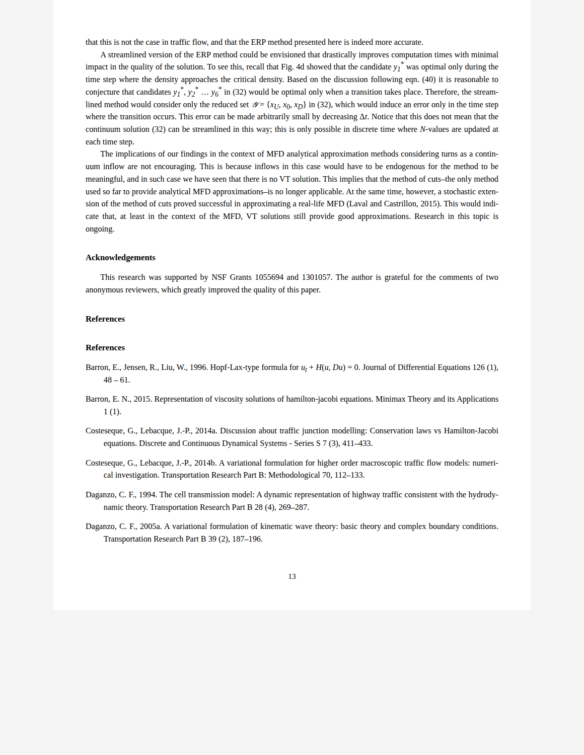that this is not the case in traffic flow, and that the ERP method presented here is indeed more accurate.
A streamlined version of the ERP method could be envisioned that drastically improves computation times with minimal impact in the quality of the solution. To see this, recall that Fig. 4d showed that the candidate y1* was optimal only during the time step where the density approaches the critical density. Based on the discussion following eqn. (40) it is reasonable to conjecture that candidates y1*, y2* … y6* in (32) would be optimal only when a transition takes place. Therefore, the streamlined method would consider only the reduced set 𝒴 = {xU, x0, xD} in (32), which would induce an error only in the time step where the transition occurs. This error can be made arbitrarily small by decreasing Δt. Notice that this does not mean that the continuum solution (32) can be streamlined in this way; this is only possible in discrete time where N-values are updated at each time step.
The implications of our findings in the context of MFD analytical approximation methods considering turns as a continuum inflow are not encouraging. This is because inflows in this case would have to be endogenous for the method to be meaningful, and in such case we have seen that there is no VT solution. This implies that the method of cuts–the only method used so far to provide analytical MFD approximations–is no longer applicable. At the same time, however, a stochastic extension of the method of cuts proved successful in approximating a real-life MFD (Laval and Castrillon, 2015). This would indicate that, at least in the context of the MFD, VT solutions still provide good approximations. Research in this topic is ongoing.
Acknowledgements
This research was supported by NSF Grants 1055694 and 1301057. The author is grateful for the comments of two anonymous reviewers, which greatly improved the quality of this paper.
References
References
Barron, E., Jensen, R., Liu, W., 1996. Hopf-Lax-type formula for ut + H(u, Du) = 0. Journal of Differential Equations 126 (1), 48 – 61.
Barron, E. N., 2015. Representation of viscosity solutions of hamilton-jacobi equations. Minimax Theory and its Applications 1 (1).
Costeseque, G., Lebacque, J.-P., 2014a. Discussion about traffic junction modelling: Conservation laws vs Hamilton-Jacobi equations. Discrete and Continuous Dynamical Systems - Series S 7 (3), 411–433.
Costeseque, G., Lebacque, J.-P., 2014b. A variational formulation for higher order macroscopic traffic flow models: numerical investigation. Transportation Research Part B: Methodological 70, 112–133.
Daganzo, C. F., 1994. The cell transmission model: A dynamic representation of highway traffic consistent with the hydrodynamic theory. Transportation Research Part B 28 (4), 269–287.
Daganzo, C. F., 2005a. A variational formulation of kinematic wave theory: basic theory and complex boundary conditions. Transportation Research Part B 39 (2), 187–196.
13